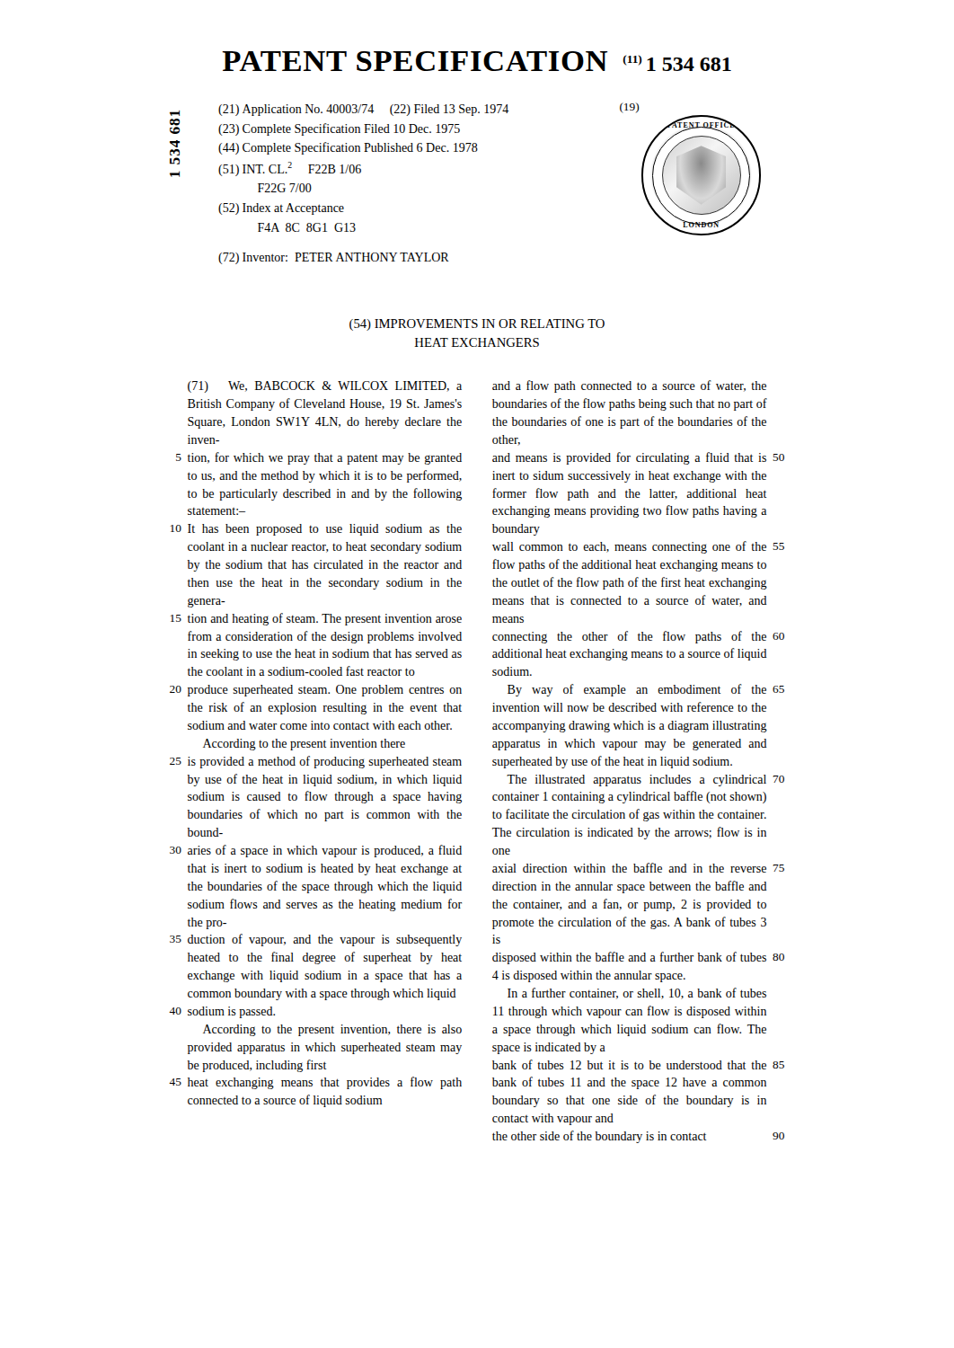PATENT SPECIFICATION (11) 1 534 681
1 534 681
(21) Application No. 40003/74 (22) Filed 13 Sep. 1974
(23) Complete Specification Filed 10 Dec. 1975
(44) Complete Specification Published 6 Dec. 1978
(51) INT. CL.2 F22B 1/06
F22G 7/00
(52) Index at Acceptance
F4A 8C 8G1 G13
(72) Inventor: PETER ANTHONY TAYLOR
(19)
PATENT OFFICE
LONDON
(54) IMPROVEMENTS IN OR RELATING TO
HEAT EXCHANGERS
(71) We, BABCOCK & WILCOX LIMITED, a British Company of Cleveland House, 19 St. James's Square, London SW1Y 4LN, do hereby declare the inven-
5
tion, for which we pray that a patent may be granted to us, and the method by which it is to be performed, to be particularly described in and by the following statement:–
10
It has been proposed to use liquid sodium as the coolant in a nuclear reactor, to heat secondary sodium by the sodium that has circulated in the reactor and then use the heat in the secondary sodium in the genera-
15
tion and heating of steam. The present invention arose from a consideration of the design problems involved in seeking to use the heat in sodium that has served as the coolant in a sodium-cooled fast reactor to
20
produce superheated steam. One problem centres on the risk of an explosion resulting in the event that sodium and water come into contact with each other.
According to the present invention there
25
is provided a method of producing superheated steam by use of the heat in liquid sodium, in which liquid sodium is caused to flow through a space having boundaries of which no part is common with the bound-
30
aries of a space in which vapour is produced, a fluid that is inert to sodium is heated by heat exchange at the boundaries of the space through which the liquid sodium flows and serves as the heating medium for the pro-
35
duction of vapour, and the vapour is subsequently heated to the final degree of superheat by heat exchange with liquid sodium in a space that has a common boundary with a space through which liquid
40
sodium is passed.
According to the present invention, there is also provided apparatus in which superheated steam may be produced, including first
45
heat exchanging means that provides a flow path connected to a source of liquid sodium
and a flow path connected to a source of water, the boundaries of the flow paths being such that no part of the boundaries of one is part of the boundaries of the other,
and means is provided for circulating a fluid that is inert to sidum successively in heat exchange with the former flow path and the latter, additional heat exchanging means providing two flow paths having a boundary
50
wall common to each, means connecting one of the flow paths of the additional heat exchanging means to the outlet of the flow path of the first heat exchanging means that is connected to a source of water, and means
55
connecting the other of the flow paths of the additional heat exchanging means to a source of liquid sodium.
60
By way of example an embodiment of the invention will now be described with reference to the accompanying drawing which is a diagram illustrating apparatus in which vapour may be generated and superheated by use of the heat in liquid sodium.
65
The illustrated apparatus includes a cylindrical container 1 containing a cylindrical baffle (not shown) to facilitate the circulation of gas within the container. The circulation is indicated by the arrows; flow is in one
70
axial direction within the baffle and in the reverse direction in the annular space between the baffle and the container, and a fan, or pump, 2 is provided to promote the circulation of the gas. A bank of tubes 3 is
75
disposed within the baffle and a further bank of tubes 4 is disposed within the annular space.
80
In a further container, or shell, 10, a bank of tubes 11 through which vapour can flow is disposed within a space through which liquid sodium can flow. The space is indicated by a
bank of tubes 12 but it is to be understood that the bank of tubes 11 and the space 12 have a common boundary so that one side of the boundary is in contact with vapour and
85
the other side of the boundary is in contact
90